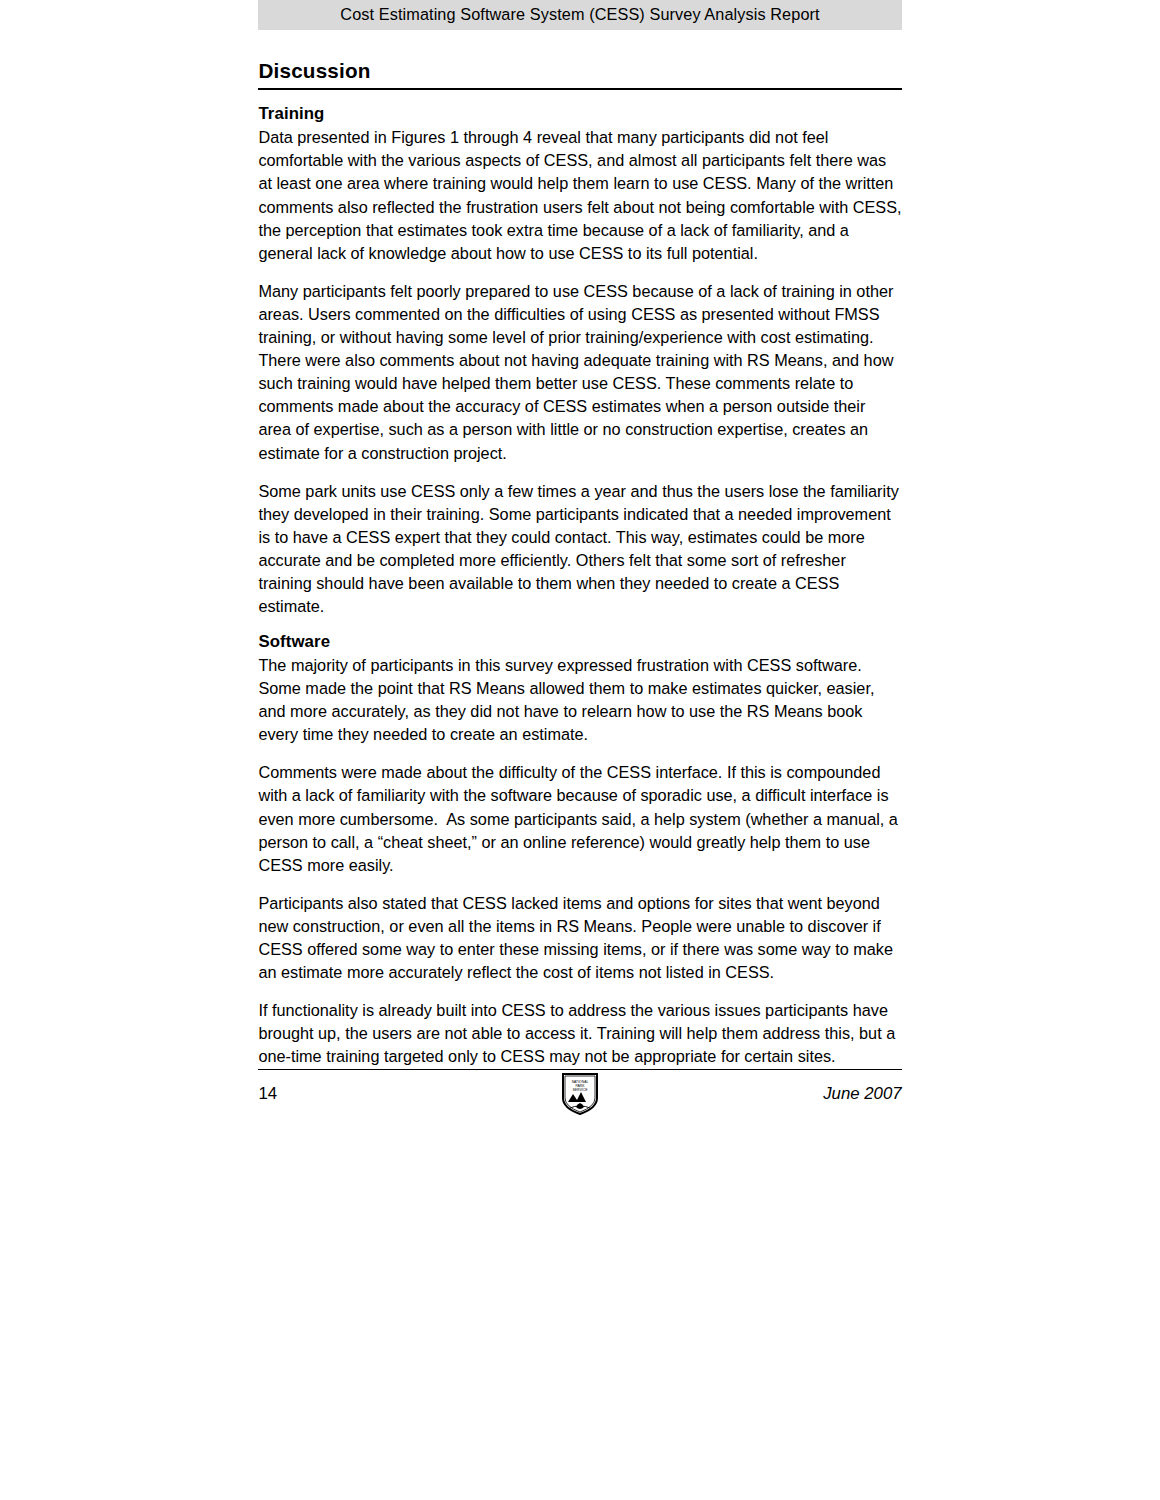Cost Estimating Software System (CESS) Survey Analysis Report
Discussion
Training
Data presented in Figures 1 through 4 reveal that many participants did not feel comfortable with the various aspects of CESS, and almost all participants felt there was at least one area where training would help them learn to use CESS. Many of the written comments also reflected the frustration users felt about not being comfortable with CESS, the perception that estimates took extra time because of a lack of familiarity, and a general lack of knowledge about how to use CESS to its full potential.
Many participants felt poorly prepared to use CESS because of a lack of training in other areas. Users commented on the difficulties of using CESS as presented without FMSS training, or without having some level of prior training/experience with cost estimating. There were also comments about not having adequate training with RS Means, and how such training would have helped them better use CESS. These comments relate to comments made about the accuracy of CESS estimates when a person outside their area of expertise, such as a person with little or no construction expertise, creates an estimate for a construction project.
Some park units use CESS only a few times a year and thus the users lose the familiarity they developed in their training. Some participants indicated that a needed improvement is to have a CESS expert that they could contact. This way, estimates could be more accurate and be completed more efficiently. Others felt that some sort of refresher training should have been available to them when they needed to create a CESS estimate.
Software
The majority of participants in this survey expressed frustration with CESS software. Some made the point that RS Means allowed them to make estimates quicker, easier, and more accurately, as they did not have to relearn how to use the RS Means book every time they needed to create an estimate.
Comments were made about the difficulty of the CESS interface. If this is compounded with a lack of familiarity with the software because of sporadic use, a difficult interface is even more cumbersome. As some participants said, a help system (whether a manual, a person to call, a “cheat sheet,” or an online reference) would greatly help them to use CESS more easily.
Participants also stated that CESS lacked items and options for sites that went beyond new construction, or even all the items in RS Means. People were unable to discover if CESS offered some way to enter these missing items, or if there was some way to make an estimate more accurately reflect the cost of items not listed in CESS.
If functionality is already built into CESS to address the various issues participants have brought up, the users are not able to access it. Training will help them address this, but a one-time training targeted only to CESS may not be appropriate for certain sites.
14
NATIONAL PARK SERVICE
June 2007